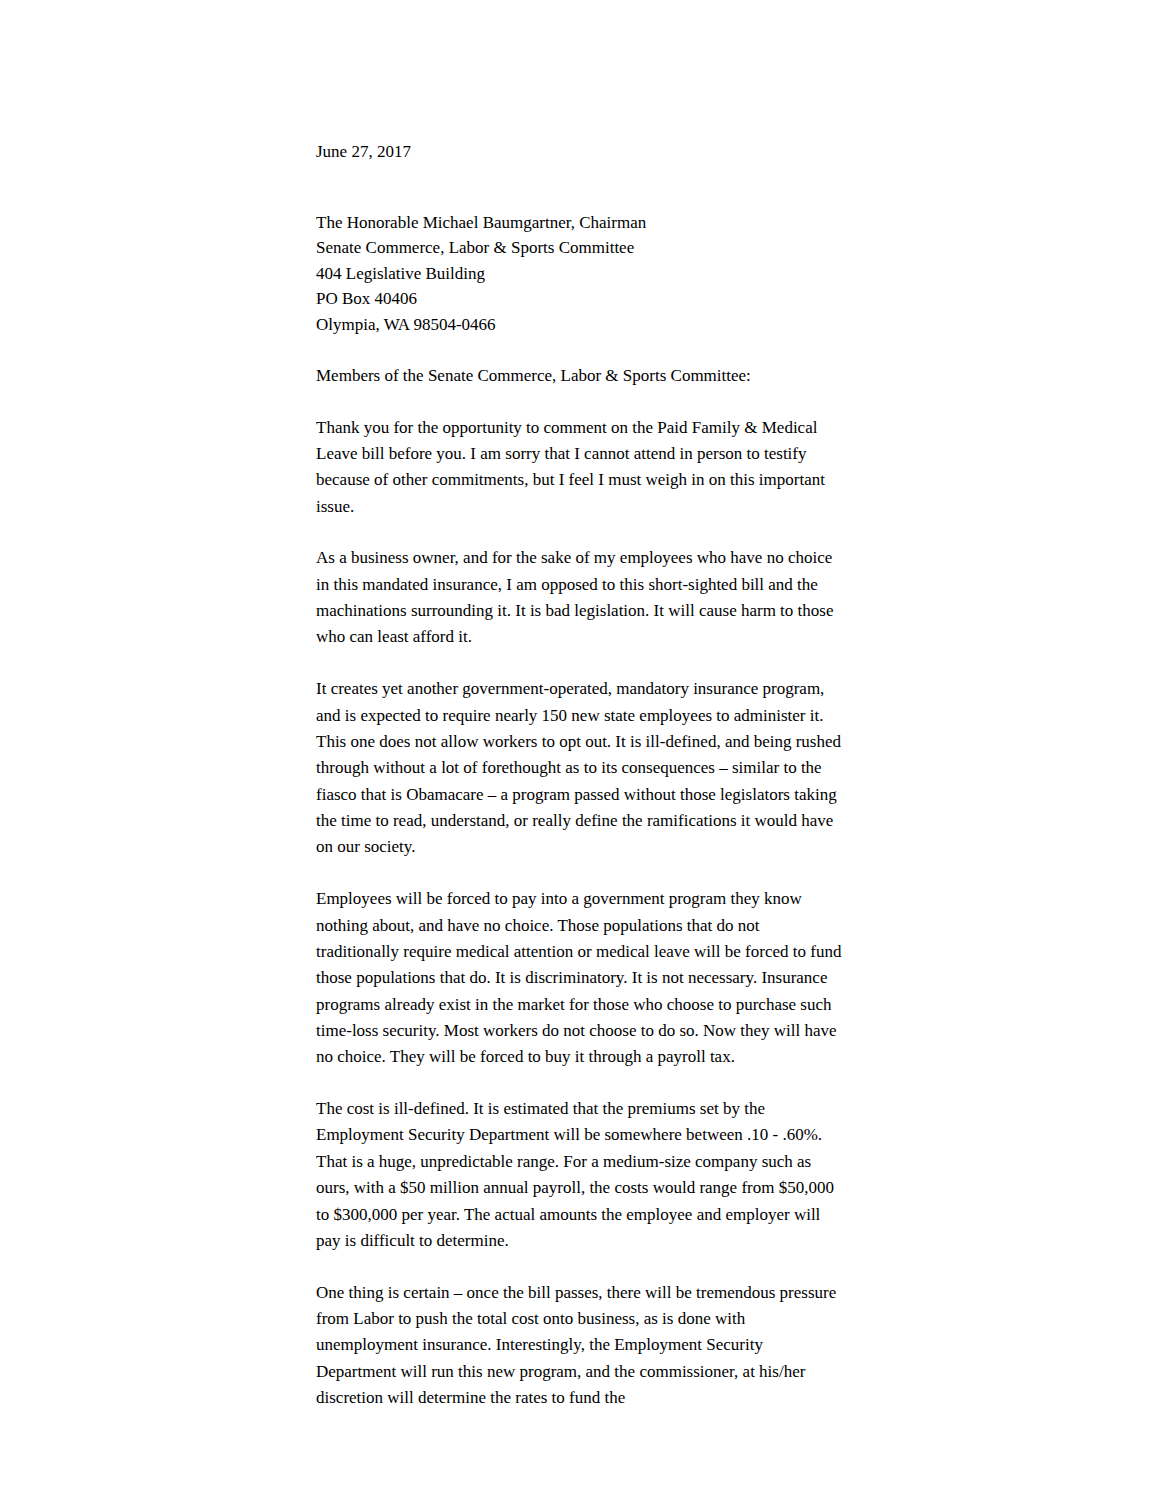June 27, 2017
The Honorable Michael Baumgartner, Chairman
Senate Commerce, Labor & Sports Committee
404 Legislative Building
PO Box 40406
Olympia, WA 98504-0466
Members of the Senate Commerce, Labor & Sports Committee:
Thank you for the opportunity to comment on the Paid Family & Medical Leave bill before you. I am sorry that I cannot attend in person to testify because of other commitments, but I feel I must weigh in on this important issue.
As a business owner, and for the sake of my employees who have no choice in this mandated insurance, I am opposed to this short-sighted bill and the machinations surrounding it. It is bad legislation. It will cause harm to those who can least afford it.
It creates yet another government-operated, mandatory insurance program, and is expected to require nearly 150 new state employees to administer it. This one does not allow workers to opt out. It is ill-defined, and being rushed through without a lot of forethought as to its consequences – similar to the fiasco that is Obamacare – a program passed without those legislators taking the time to read, understand, or really define the ramifications it would have on our society.
Employees will be forced to pay into a government program they know nothing about, and have no choice. Those populations that do not traditionally require medical attention or medical leave will be forced to fund those populations that do. It is discriminatory. It is not necessary. Insurance programs already exist in the market for those who choose to purchase such time-loss security. Most workers do not choose to do so. Now they will have no choice. They will be forced to buy it through a payroll tax.
The cost is ill-defined. It is estimated that the premiums set by the Employment Security Department will be somewhere between .10 - .60%. That is a huge, unpredictable range. For a medium-size company such as ours, with a $50 million annual payroll, the costs would range from $50,000 to $300,000 per year. The actual amounts the employee and employer will pay is difficult to determine.
One thing is certain – once the bill passes, there will be tremendous pressure from Labor to push the total cost onto business, as is done with unemployment insurance. Interestingly, the Employment Security Department will run this new program, and the commissioner, at his/her discretion will determine the rates to fund the